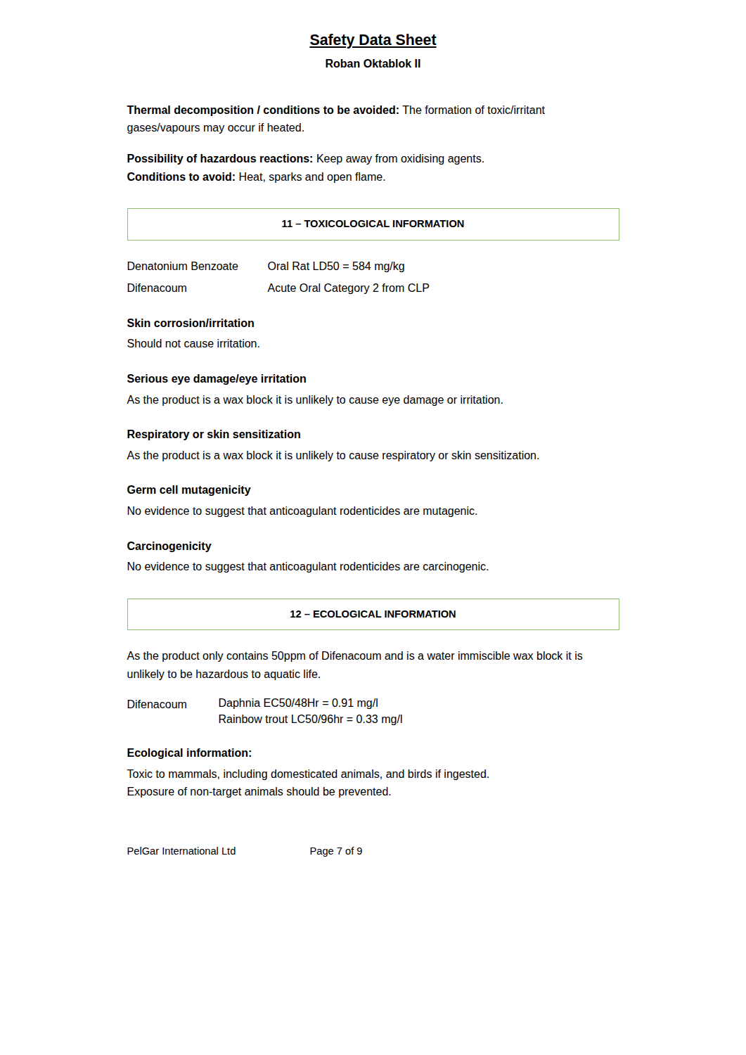Safety Data Sheet
Roban Oktablok II
Thermal decomposition / conditions to be avoided: The formation of toxic/irritant gases/vapours may occur if heated.
Possibility of hazardous reactions: Keep away from oxidising agents.
Conditions to avoid: Heat, sparks and open flame.
11 – TOXICOLOGICAL INFORMATION
Denatonium Benzoate Oral Rat LD50 = 584 mg/kg
Difenacoum Acute Oral Category 2 from CLP
Skin corrosion/irritation
Should not cause irritation.
Serious eye damage/eye irritation
As the product is a wax block it is unlikely to cause eye damage or irritation.
Respiratory or skin sensitization
As the product is a wax block it is unlikely to cause respiratory or skin sensitization.
Germ cell mutagenicity
No evidence to suggest that anticoagulant rodenticides are mutagenic.
Carcinogenicity
No evidence to suggest that anticoagulant rodenticides are carcinogenic.
12 – ECOLOGICAL INFORMATION
As the product only contains 50ppm of Difenacoum and is a water immiscible wax block it is unlikely to be hazardous to aquatic life.
Difenacoum Daphnia EC50/48Hr = 0.91 mg/l
Rainbow trout LC50/96hr = 0.33 mg/l
Ecological information:
Toxic to mammals, including domesticated animals, and birds if ingested.
Exposure of non-target animals should be prevented.
PelGar International Ltd
Page 7 of 9